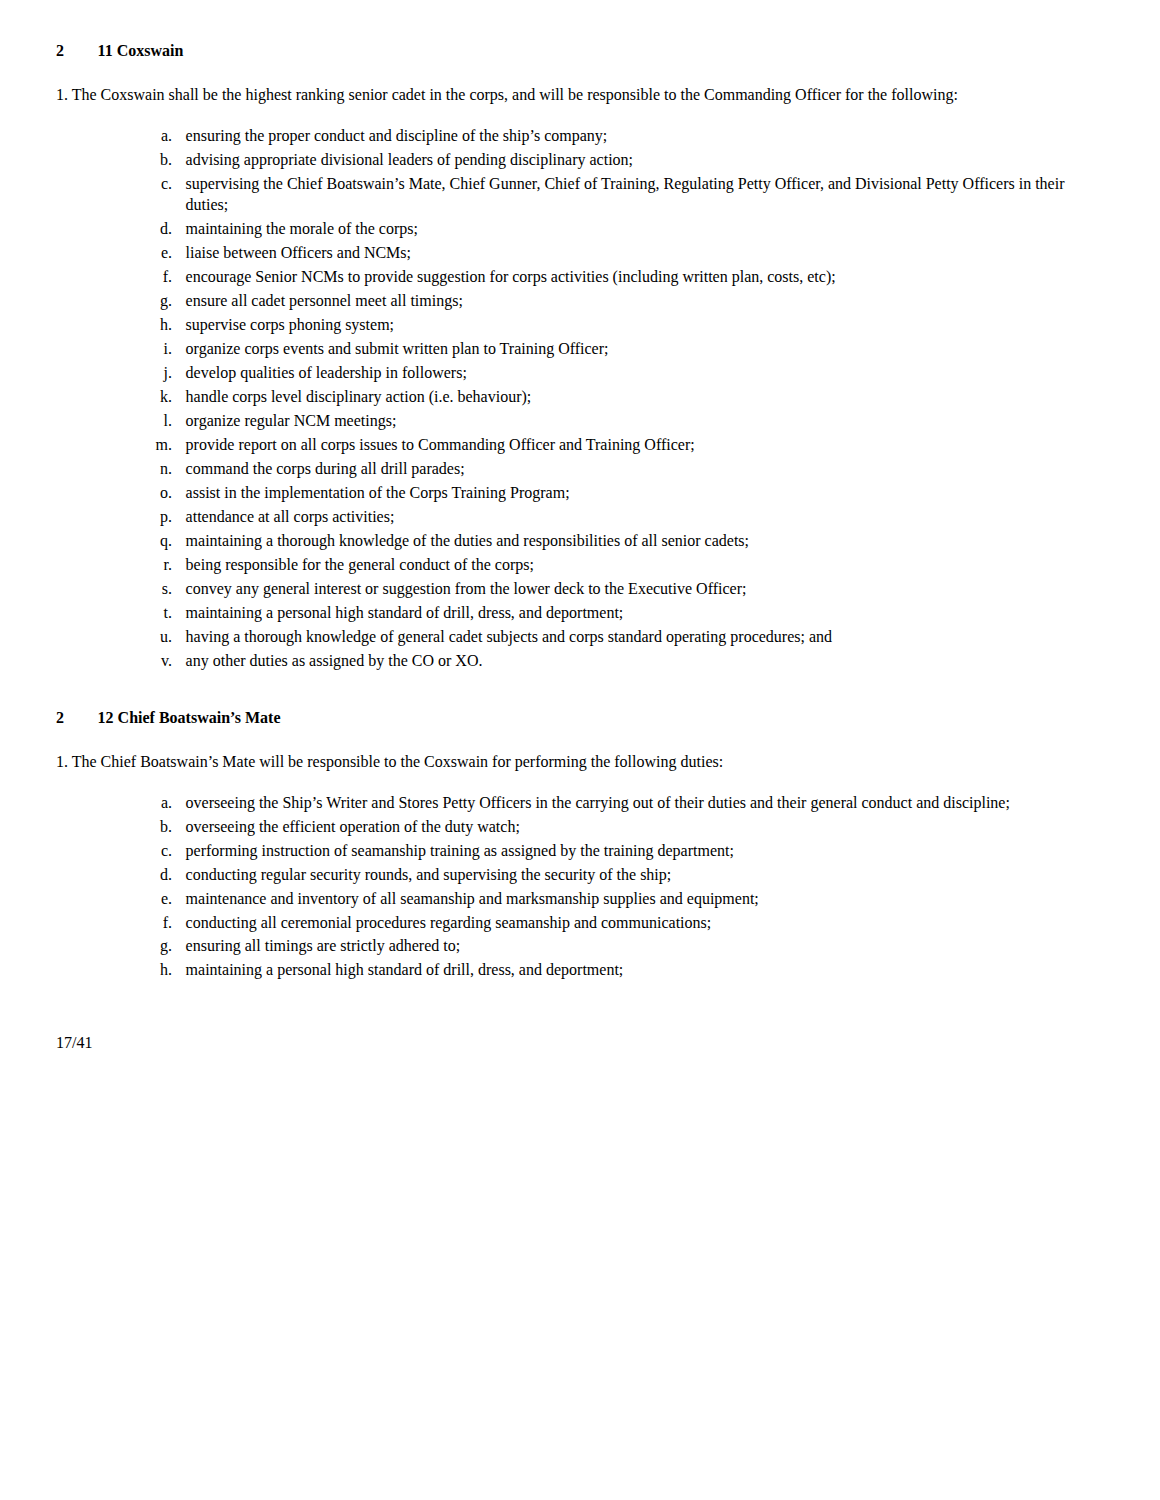211 Coxswain
1. The Coxswain shall be the highest ranking senior cadet in the corps, and will be responsible to the Commanding Officer for the following:
ensuring the proper conduct and discipline of the ship’s company;
advising appropriate divisional leaders of pending disciplinary action;
supervising the Chief Boatswain’s Mate, Chief Gunner, Chief of Training, Regulating Petty Officer, and Divisional Petty Officers in their duties;
maintaining the morale of the corps;
liaise between Officers and NCMs;
encourage Senior NCMs to provide suggestion for corps activities (including written plan, costs, etc);
ensure all cadet personnel meet all timings;
supervise corps phoning system;
organize corps events and submit written plan to Training Officer;
develop qualities of leadership in followers;
handle corps level disciplinary action (i.e. behaviour);
organize regular NCM meetings;
provide report on all corps issues to Commanding Officer and Training Officer;
command the corps during all drill parades;
assist in the implementation of the Corps Training Program;
attendance at all corps activities;
maintaining a thorough knowledge of the duties and responsibilities of all senior cadets;
being responsible for the general conduct of the corps;
convey any general interest or suggestion from the lower deck to the Executive Officer;
maintaining a personal high standard of drill, dress, and deportment;
having a thorough knowledge of general cadet subjects and corps standard operating procedures; and
any other duties as assigned by the CO or XO.
212 Chief Boatswain’s Mate
1. The Chief Boatswain’s Mate will be responsible to the Coxswain for performing the following duties:
overseeing the Ship’s Writer and Stores Petty Officers in the carrying out of their duties and their general conduct and discipline;
overseeing the efficient operation of the duty watch;
performing instruction of seamanship training as assigned by the training department;
conducting regular security rounds, and supervising the security of the ship;
maintenance and inventory of all seamanship and marksmanship supplies and equipment;
conducting all ceremonial procedures regarding seamanship and communications;
ensuring all timings are strictly adhered to;
maintaining a personal high standard of drill, dress, and deportment;
17/41